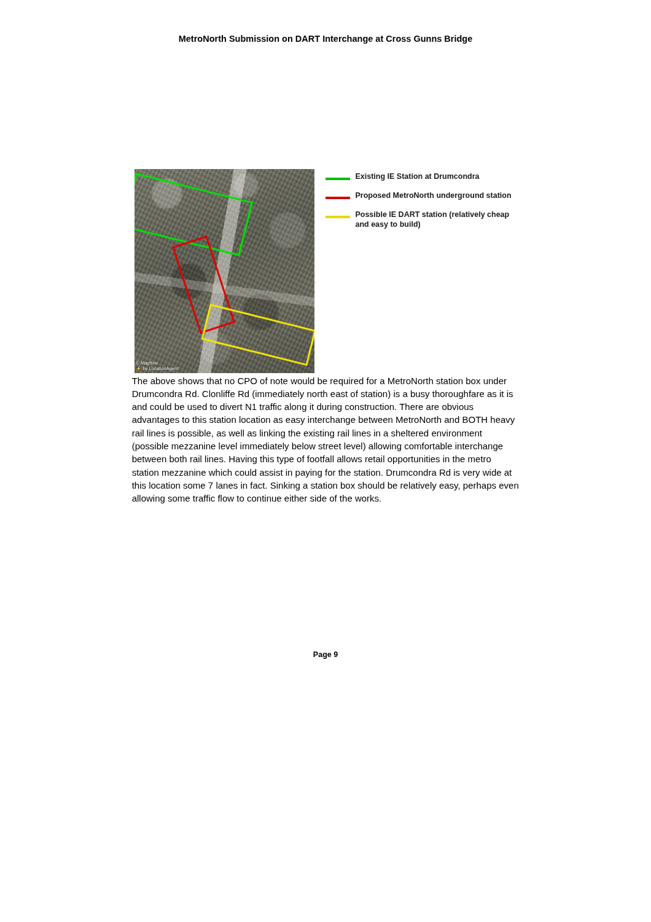MetroNorth Submission on DART Interchange at Cross Gunns Bridge
© Mapflow
⚡ by LocationAgent
Existing IE Station at Drumcondra
Proposed MetroNorth underground station
Possible IE DART station (relatively cheap and easy to build)
The above shows that no CPO of note would be required for a MetroNorth station box under Drumcondra Rd. Clonliffe Rd (immediately north east of station) is a busy thoroughfare as it is and could be used to divert N1 traffic along it during construction. There are obvious advantages to this station location as easy interchange between MetroNorth and BOTH heavy rail lines is possible, as well as linking the existing rail lines in a sheltered environment (possible mezzanine level immediately below street level) allowing comfortable interchange between both rail lines. Having this type of footfall allows retail opportunities in the metro station mezzanine which could assist in paying for the station. Drumcondra Rd is very wide at this location some 7 lanes in fact. Sinking a station box should be relatively easy, perhaps even allowing some traffic flow to continue either side of the works.
Page 9